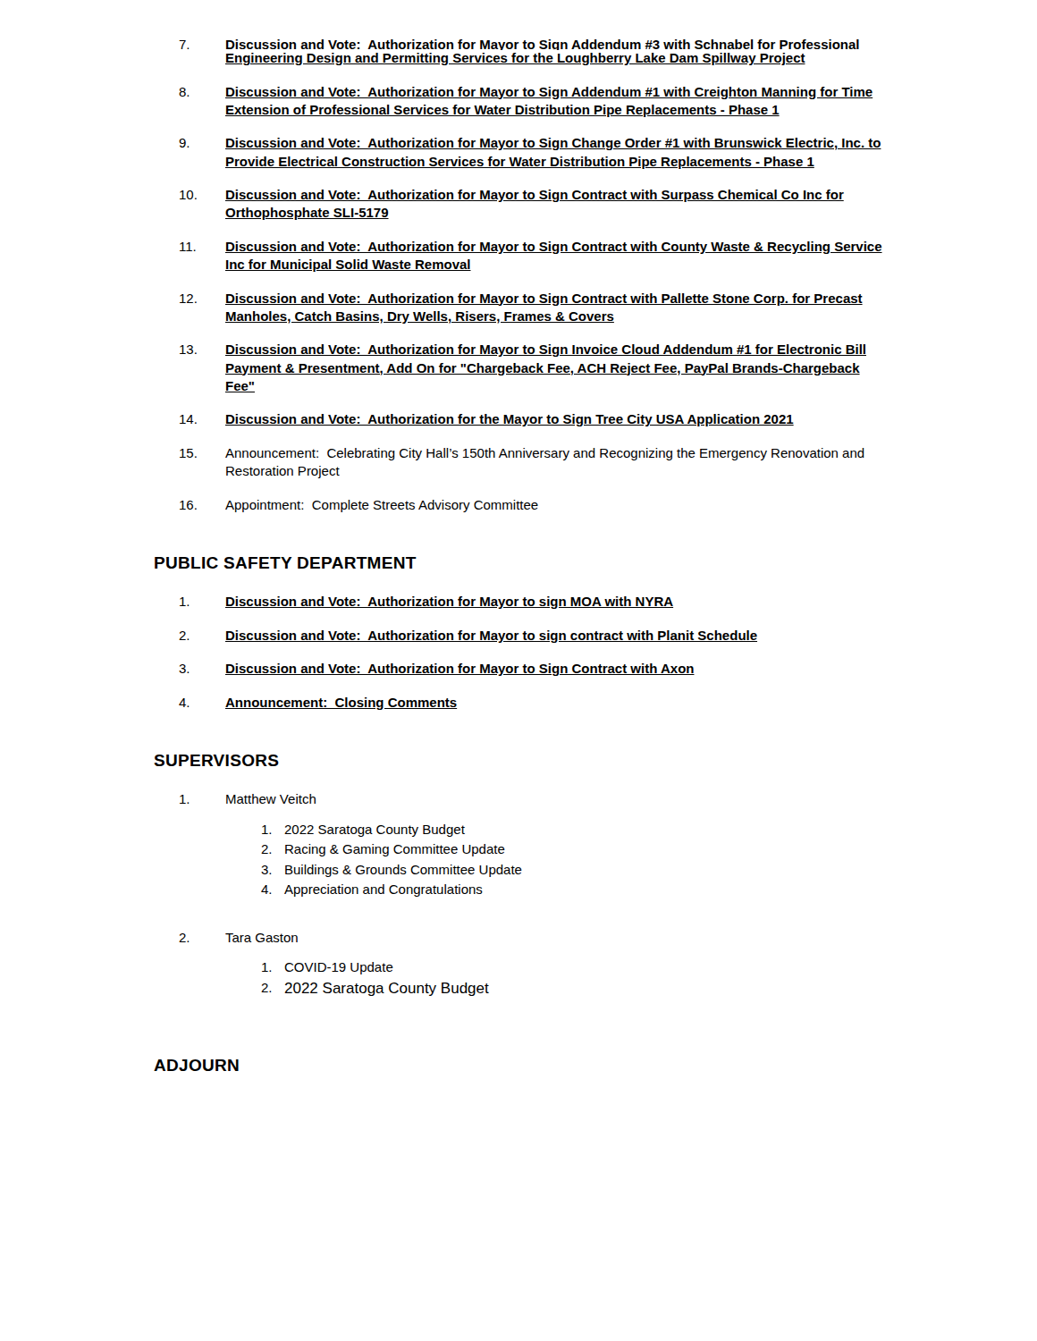Discussion and Vote: Authorization for Mayor to Sign Addendum #3 with Schnabel for Professional Engineering Design and Permitting Services for the Loughberry Lake Dam Spillway Project
Discussion and Vote: Authorization for Mayor to Sign Addendum #1 with Creighton Manning for Time Extension of Professional Services for Water Distribution Pipe Replacements - Phase 1
Discussion and Vote: Authorization for Mayor to Sign Change Order #1 with Brunswick Electric, Inc. to Provide Electrical Construction Services for Water Distribution Pipe Replacements - Phase 1
Discussion and Vote: Authorization for Mayor to Sign Contract with Surpass Chemical Co Inc for Orthophosphate SLI-5179
Discussion and Vote: Authorization for Mayor to Sign Contract with County Waste & Recycling Service Inc for Municipal Solid Waste Removal
Discussion and Vote: Authorization for Mayor to Sign Contract with Pallette Stone Corp. for Precast Manholes, Catch Basins, Dry Wells, Risers, Frames & Covers
Discussion and Vote: Authorization for Mayor to Sign Invoice Cloud Addendum #1 for Electronic Bill Payment & Presentment, Add On for "Chargeback Fee, ACH Reject Fee, PayPal Brands-Chargeback Fee"
Discussion and Vote: Authorization for the Mayor to Sign Tree City USA Application 2021
Announcement: Celebrating City Hall’s 150th Anniversary and Recognizing the Emergency Renovation and Restoration Project
Appointment: Complete Streets Advisory Committee
PUBLIC SAFETY DEPARTMENT
Discussion and Vote: Authorization for Mayor to sign MOA with NYRA
Discussion and Vote: Authorization for Mayor to sign contract with Planit Schedule
Discussion and Vote: Authorization for Mayor to Sign Contract with Axon
Announcement: Closing Comments
SUPERVISORS
Matthew Veitch
2022 Saratoga County Budget
Racing & Gaming Committee Update
Buildings & Grounds Committee Update
Appreciation and Congratulations
Tara Gaston
COVID-19 Update
2022 Saratoga County Budget
ADJOURN